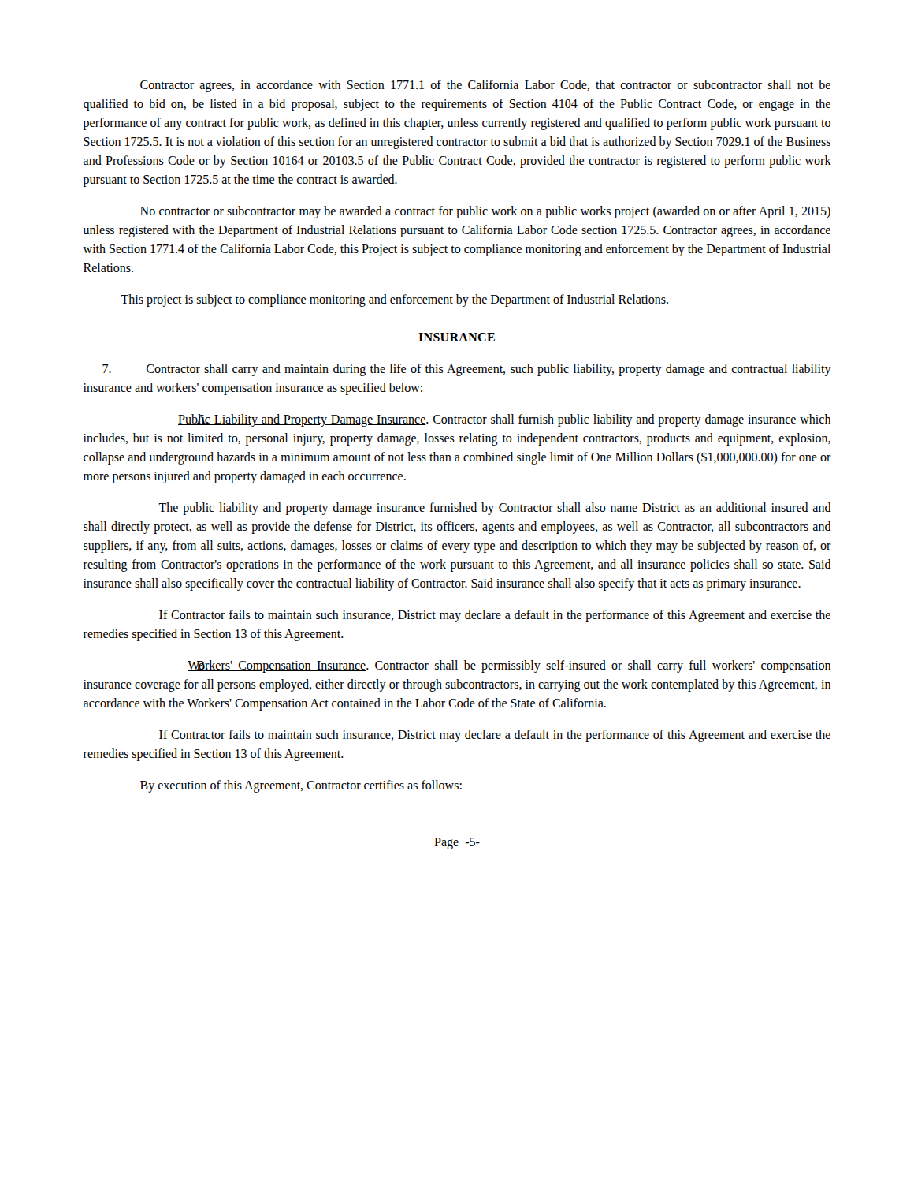Contractor agrees, in accordance with Section 1771.1 of the California Labor Code, that contractor or subcontractor shall not be qualified to bid on, be listed in a bid proposal, subject to the requirements of Section 4104 of the Public Contract Code, or engage in the performance of any contract for public work, as defined in this chapter, unless currently registered and qualified to perform public work pursuant to Section 1725.5. It is not a violation of this section for an unregistered contractor to submit a bid that is authorized by Section 7029.1 of the Business and Professions Code or by Section 10164 or 20103.5 of the Public Contract Code, provided the contractor is registered to perform public work pursuant to Section 1725.5 at the time the contract is awarded.
No contractor or subcontractor may be awarded a contract for public work on a public works project (awarded on or after April 1, 2015) unless registered with the Department of Industrial Relations pursuant to California Labor Code section 1725.5. Contractor agrees, in accordance with Section 1771.4 of the California Labor Code, this Project is subject to compliance monitoring and enforcement by the Department of Industrial Relations.
This project is subject to compliance monitoring and enforcement by the Department of Industrial Relations.
INSURANCE
7. Contractor shall carry and maintain during the life of this Agreement, such public liability, property damage and contractual liability insurance and workers' compensation insurance as specified below:
A. Public Liability and Property Damage Insurance. Contractor shall furnish public liability and property damage insurance which includes, but is not limited to, personal injury, property damage, losses relating to independent contractors, products and equipment, explosion, collapse and underground hazards in a minimum amount of not less than a combined single limit of One Million Dollars ($1,000,000.00) for one or more persons injured and property damaged in each occurrence.
The public liability and property damage insurance furnished by Contractor shall also name District as an additional insured and shall directly protect, as well as provide the defense for District, its officers, agents and employees, as well as Contractor, all subcontractors and suppliers, if any, from all suits, actions, damages, losses or claims of every type and description to which they may be subjected by reason of, or resulting from Contractor's operations in the performance of the work pursuant to this Agreement, and all insurance policies shall so state. Said insurance shall also specifically cover the contractual liability of Contractor. Said insurance shall also specify that it acts as primary insurance.
If Contractor fails to maintain such insurance, District may declare a default in the performance of this Agreement and exercise the remedies specified in Section 13 of this Agreement.
B. Workers' Compensation Insurance. Contractor shall be permissibly self-insured or shall carry full workers' compensation insurance coverage for all persons employed, either directly or through subcontractors, in carrying out the work contemplated by this Agreement, in accordance with the Workers' Compensation Act contained in the Labor Code of the State of California.
If Contractor fails to maintain such insurance, District may declare a default in the performance of this Agreement and exercise the remedies specified in Section 13 of this Agreement.
By execution of this Agreement, Contractor certifies as follows:
Page -5-